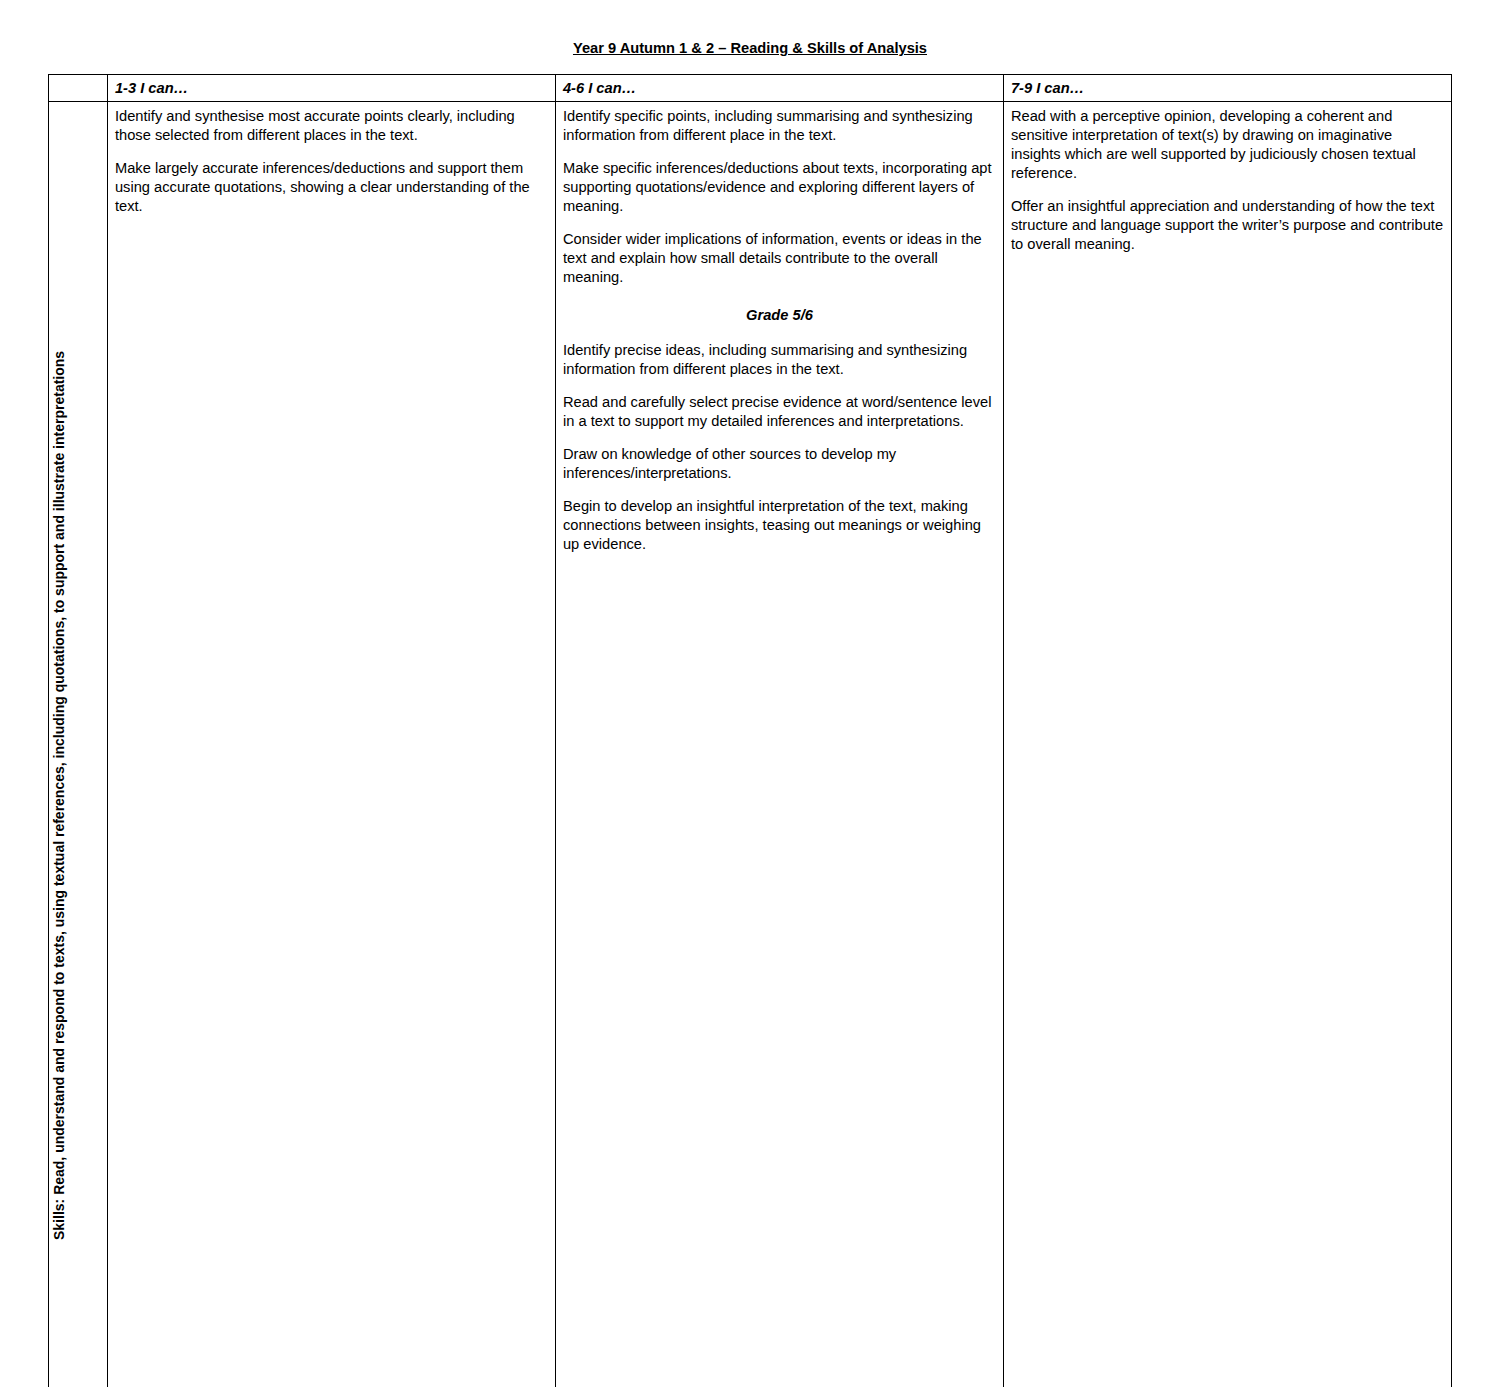Year 9 Autumn 1 & 2 – Reading & Skills of Analysis
| | 1-3 I can… | 4-6 I can… | 7-9 I can… |
| --- | --- | --- | --- |
| Skills: Read, understand and respond to texts, using textual references, including quotations, to support and illustrate interpretations | Identify and synthesise most accurate points clearly, including those selected from different places in the text. Make largely accurate inferences/deductions and support them using accurate quotations, showing a clear understanding of the text. | Identify specific points, including summarising and synthesizing information from different place in the text. Make specific inferences/deductions about texts, incorporating apt supporting quotations/evidence and exploring different layers of meaning. Consider wider implications of information, events or ideas in the text and explain how small details contribute to the overall meaning. Grade 5/6 Identify precise ideas, including summarising and synthesizing information from different places in the text. Read and carefully select precise evidence at word/sentence level in a text to support my detailed inferences and interpretations. Draw on knowledge of other sources to develop my inferences/interpretations. Begin to develop an insightful interpretation of the text, making connections between insights, teasing out meanings or weighing up evidence. | Read with a perceptive opinion, developing a coherent and sensitive interpretation of text(s) by drawing on imaginative insights which are well supported by judiciously chosen textual reference. Offer an insightful appreciation and understanding of how the text structure and language support the writer’s purpose and contribute to overall meaning. |